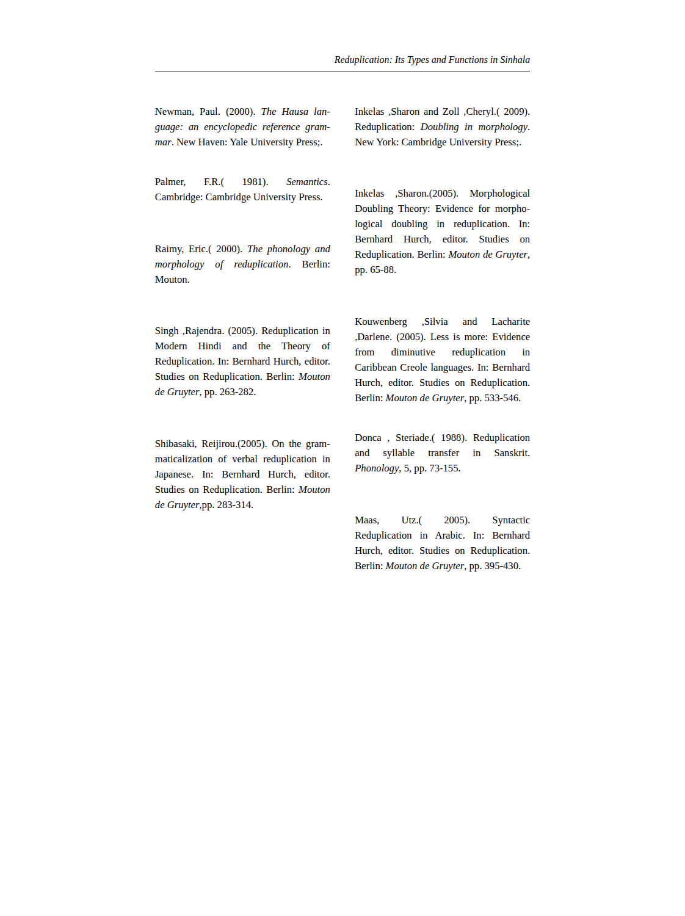Reduplication: Its Types and Functions in Sinhala
Newman, Paul. (2000). The Hausa language: an encyclopedic reference grammar. New Haven: Yale University Press;.
Palmer, F.R.( 1981). Semantics. Cambridge: Cambridge University Press.
Raimy, Eric.( 2000). The phonology and morphology of reduplication. Berlin: Mouton.
Singh ,Rajendra. (2005). Reduplication in Modern Hindi and the Theory of Reduplication. In: Bernhard Hurch, editor. Studies on Reduplication. Berlin: Mouton de Gruyter, pp. 263-282.
Shibasaki, Reijirou.(2005). On the grammaticalization of verbal reduplication in Japanese. In: Bernhard Hurch, editor. Studies on Reduplication. Berlin: Mouton de Gruyter,pp. 283-314.
Inkelas ,Sharon and Zoll ,Cheryl.( 2009). Reduplication: Doubling in morphology. New York: Cambridge University Press;.
Inkelas ,Sharon.(2005). Morphological Doubling Theory: Evidence for morphological doubling in reduplication. In: Bernhard Hurch, editor. Studies on Reduplication. Berlin: Mouton de Gruyter, pp. 65-88.
Kouwenberg ,Silvia and Lacharite ,Darlene. (2005). Less is more: Evidence from diminutive reduplication in Caribbean Creole languages. In: Bernhard Hurch, editor. Studies on Reduplication. Berlin: Mouton de Gruyter, pp. 533-546.
Donca , Steriade.( 1988). Reduplication and syllable transfer in Sanskrit. Phonology, 5, pp. 73-155.
Maas, Utz.( 2005). Syntactic Reduplication in Arabic. In: Bernhard Hurch, editor. Studies on Reduplication. Berlin: Mouton de Gruyter, pp. 395-430.